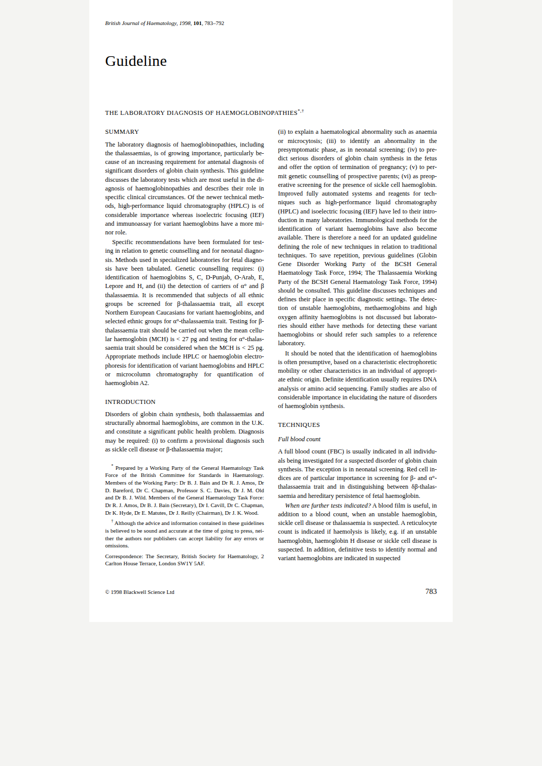British Journal of Haematology, 1998, 101, 783–792
Guideline
The laboratory diagnosis of haemoglobinopathies*,†
Summary
The laboratory diagnosis of haemoglobinopathies, including the thalassaemias, is of growing importance, particularly because of an increasing requirement for antenatal diagnosis of significant disorders of globin chain synthesis. This guideline discusses the laboratory tests which are most useful in the diagnosis of haemoglobinopathies and describes their role in specific clinical circumstances. Of the newer technical methods, high-performance liquid chromatography (HPLC) is of considerable importance whereas isoelectric focusing (IEF) and immunoassay for variant haemoglobins have a more minor role.
Specific recommendations have been formulated for testing in relation to genetic counselling and for neonatal diagnosis. Methods used in specialized laboratories for fetal diagnosis have been tabulated. Genetic counselling requires: (i) identification of haemoglobins S, C, D-Punjab, O-Arab, E, Lepore and H, and (ii) the detection of carriers of α° and β thalassaemia. It is recommended that subjects of all ethnic groups be screened for β-thalassaemia trait, all except Northern European Caucasians for variant haemoglobins, and selected ethnic groups for α°-thalassaemia trait. Testing for β-thalassaemia trait should be carried out when the mean cellular haemoglobin (MCH) is < 27 pg and testing for α°-thalassaemia trait should be considered when the MCH is < 25 pg. Appropriate methods include HPLC or haemoglobin electrophoresis for identification of variant haemoglobins and HPLC or microcolumn chromatography for quantification of haemoglobin A2.
Introduction
Disorders of globin chain synthesis, both thalassaemias and structurally abnormal haemoglobins, are common in the U.K. and constitute a significant public health problem. Diagnosis may be required: (i) to confirm a provisional diagnosis such as sickle cell disease or β-thalassaemia major;
* Prepared by a Working Party of the General Haematology Task Force of the British Committee for Standards in Haematology. Members of the Working Party: Dr B. J. Bain and Dr R. J. Amos, Dr D. Bareford, Dr C. Chapman, Professor S. C. Davies, Dr J. M. Old and Dr B. J. Wild. Members of the General Haematology Task Force: Dr R. J. Amos, Dr B. J. Bain (Secretary), Dr I. Cavill, Dr C. Chapman, Dr K. Hyde, Dr E. Matutes, Dr J. Reilly (Chairman), Dr J. K. Wood.
† Although the advice and information contained in these guidelines is believed to be sound and accurate at the time of going to press, neither the authors nor publishers can accept liability for any errors or omissions.
Correspondence: The Secretary, British Society for Haematology, 2 Carlton House Terrace, London SW1Y 5AF.
(ii) to explain a haematological abnormality such as anaemia or microcytosis; (iii) to identify an abnormality in the presymptomatic phase, as in neonatal screening; (iv) to predict serious disorders of globin chain synthesis in the fetus and offer the option of termination of pregnancy; (v) to permit genetic counselling of prospective parents; (vi) as preoperative screening for the presence of sickle cell haemoglobin. Improved fully automated systems and reagents for techniques such as high-performance liquid chromatography (HPLC) and isoelectric focusing (IEF) have led to their introduction in many laboratories. Immunological methods for the identification of variant haemoglobins have also become available. There is therefore a need for an updated guideline defining the role of new techniques in relation to traditional techniques. To save repetition, previous guidelines (Globin Gene Disorder Working Party of the BCSH General Haematology Task Force, 1994; The Thalassaemia Working Party of the BCSH General Haematology Task Force, 1994) should be consulted. This guideline discusses techniques and defines their place in specific diagnostic settings. The detection of unstable haemoglobins, methaemoglobins and high oxygen affinity haemoglobins is not discussed but laboratories should either have methods for detecting these variant haemoglobins or should refer such samples to a reference laboratory.
It should be noted that the identification of haemoglobins is often presumptive, based on a characteristic electrophoretic mobility or other characteristics in an individual of appropriate ethnic origin. Definite identification usually requires DNA analysis or amino acid sequencing. Family studies are also of considerable importance in elucidating the nature of disorders of haemoglobin synthesis.
Techniques
Full blood count
A full blood count (FBC) is usually indicated in all individuals being investigated for a suspected disorder of globin chain synthesis. The exception is in neonatal screening. Red cell indices are of particular importance in screening for β- and α°-thalassaemia trait and in distinguishing between δβ-thalassaemia and hereditary persistence of fetal haemoglobin.
When are further tests indicated? A blood film is useful, in addition to a blood count, when an unstable haemoglobin, sickle cell disease or thalassaemia is suspected. A reticulocyte count is indicated if haemolysis is likely, e.g. if an unstable haemoglobin, haemoglobin H disease or sickle cell disease is suspected. In addition, definitive tests to identify normal and variant haemoglobins are indicated in suspected
© 1998 Blackwell Science Ltd 783